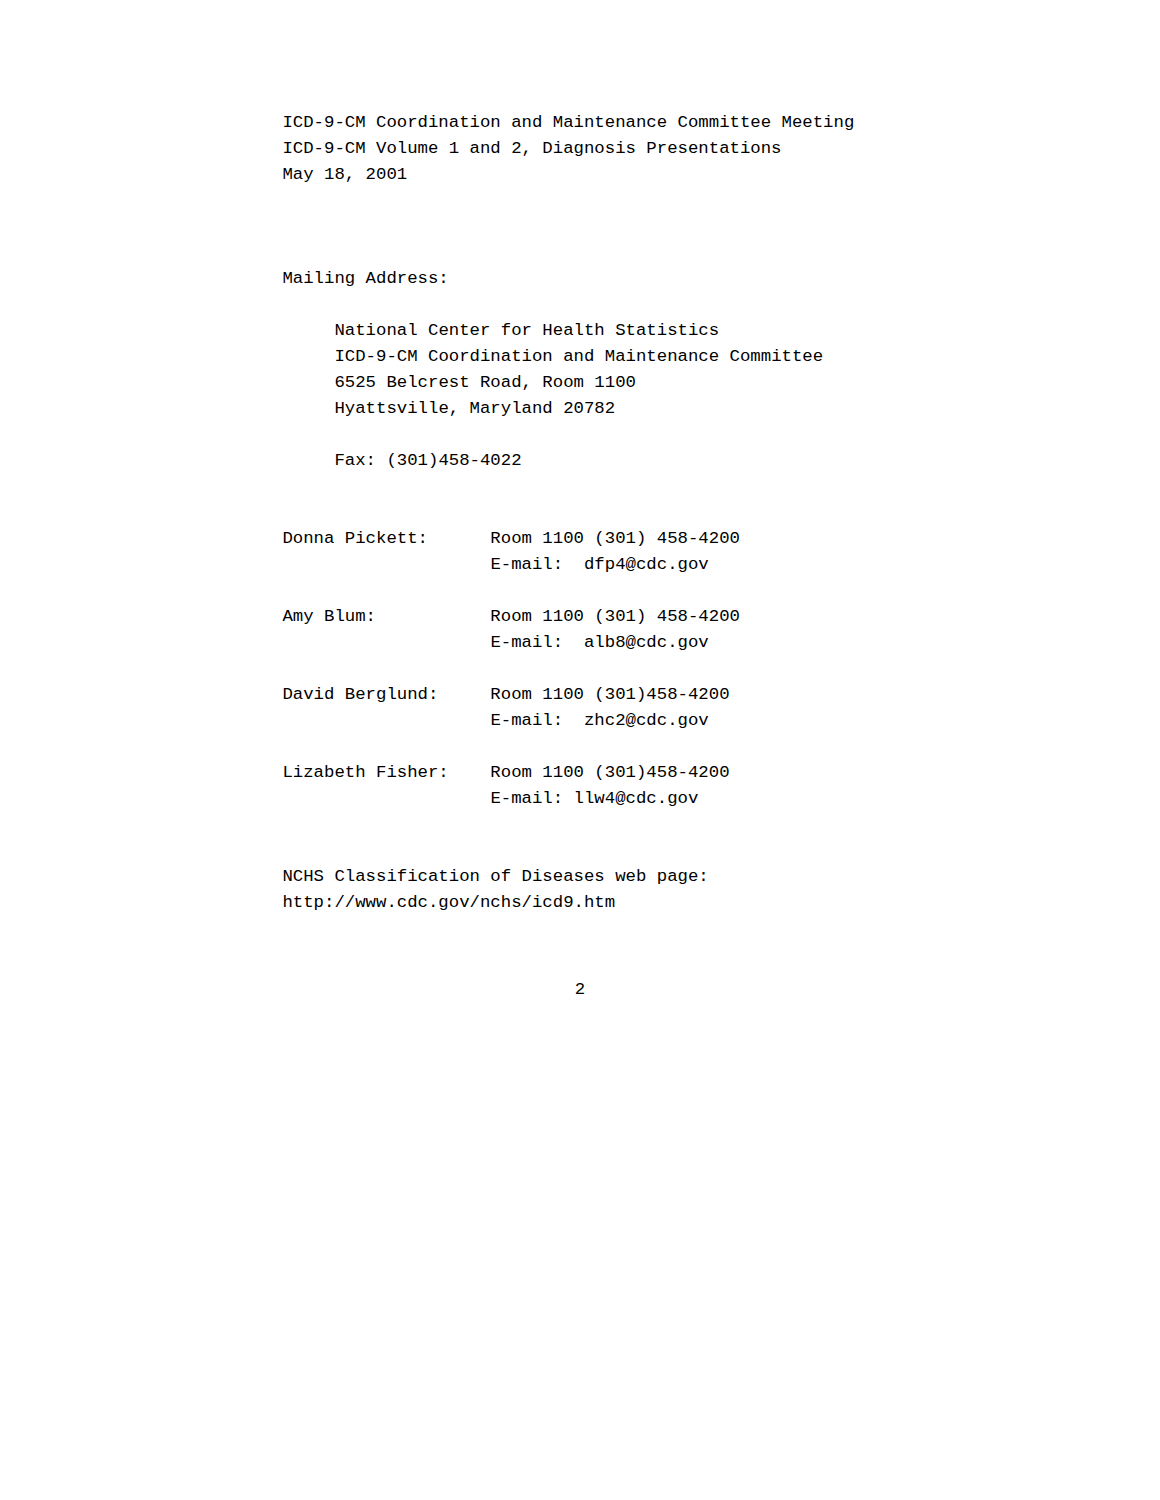ICD-9-CM Coordination and Maintenance Committee Meeting
ICD-9-CM Volume 1 and 2, Diagnosis Presentations
May 18, 2001



Mailing Address:

     National Center for Health Statistics
     ICD-9-CM Coordination and Maintenance Committee
     6525 Belcrest Road, Room 1100
     Hyattsville, Maryland 20782

     Fax: (301)458-4022


Donna Pickett:      Room 1100 (301) 458-4200
                    E-mail:  dfp4@cdc.gov

Amy Blum:           Room 1100 (301) 458-4200
                    E-mail:  alb8@cdc.gov

David Berglund:     Room 1100 (301)458-4200
                    E-mail:  zhc2@cdc.gov

Lizabeth Fisher:    Room 1100 (301)458-4200
                    E-mail: llw4@cdc.gov


NCHS Classification of Diseases web page:
http://www.cdc.gov/nchs/icd9.htm
2